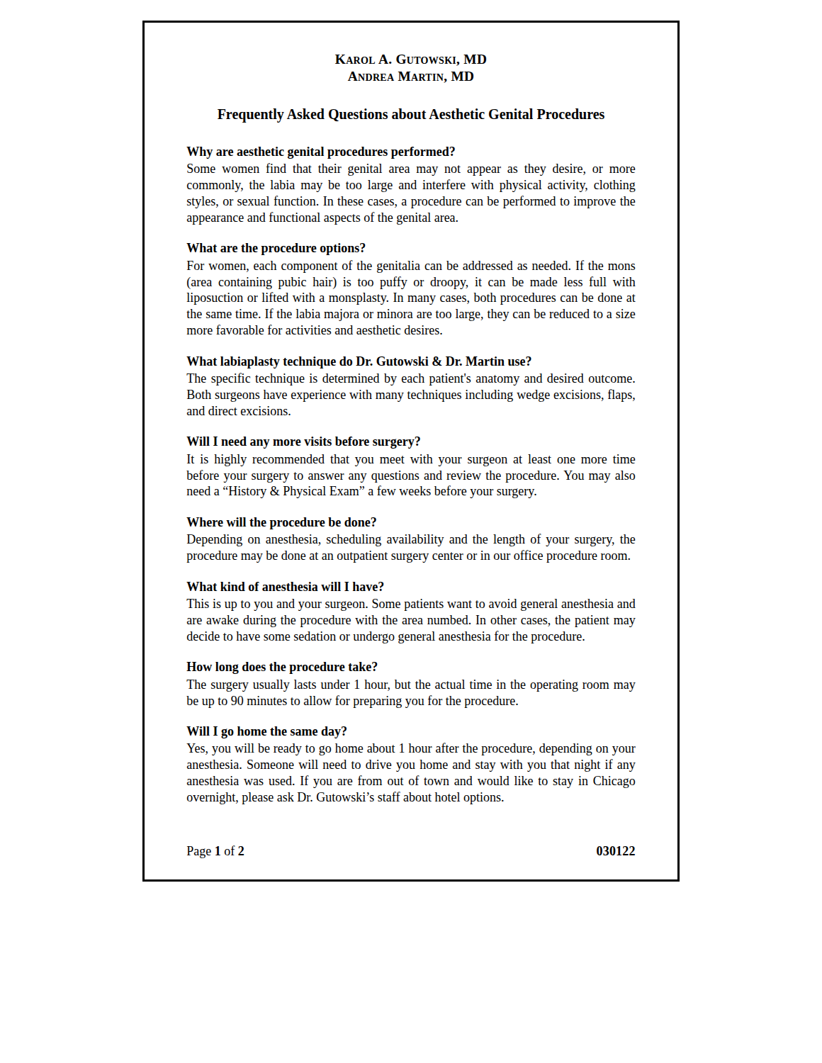Karol A. Gutowski, MD
Andrea Martin, MD
Frequently Asked Questions about Aesthetic Genital Procedures
Why are aesthetic genital procedures performed?
Some women find that their genital area may not appear as they desire, or more commonly, the labia may be too large and interfere with physical activity, clothing styles, or sexual function. In these cases, a procedure can be performed to improve the appearance and functional aspects of the genital area.
What are the procedure options?
For women, each component of the genitalia can be addressed as needed. If the mons (area containing pubic hair) is too puffy or droopy, it can be made less full with liposuction or lifted with a monsplasty. In many cases, both procedures can be done at the same time. If the labia majora or minora are too large, they can be reduced to a size more favorable for activities and aesthetic desires.
What labiaplasty technique do Dr. Gutowski & Dr. Martin use?
The specific technique is determined by each patient's anatomy and desired outcome. Both surgeons have experience with many techniques including wedge excisions, flaps, and direct excisions.
Will I need any more visits before surgery?
It is highly recommended that you meet with your surgeon at least one more time before your surgery to answer any questions and review the procedure. You may also need a “History & Physical Exam” a few weeks before your surgery.
Where will the procedure be done?
Depending on anesthesia, scheduling availability and the length of your surgery, the procedure may be done at an outpatient surgery center or in our office procedure room.
What kind of anesthesia will I have?
This is up to you and your surgeon. Some patients want to avoid general anesthesia and are awake during the procedure with the area numbed. In other cases, the patient may decide to have some sedation or undergo general anesthesia for the procedure.
How long does the procedure take?
The surgery usually lasts under 1 hour, but the actual time in the operating room may be up to 90 minutes to allow for preparing you for the procedure.
Will I go home the same day?
Yes, you will be ready to go home about 1 hour after the procedure, depending on your anesthesia. Someone will need to drive you home and stay with you that night if any anesthesia was used. If you are from out of town and would like to stay in Chicago overnight, please ask Dr. Gutowski’s staff about hotel options.
Page 1 of 2
030122